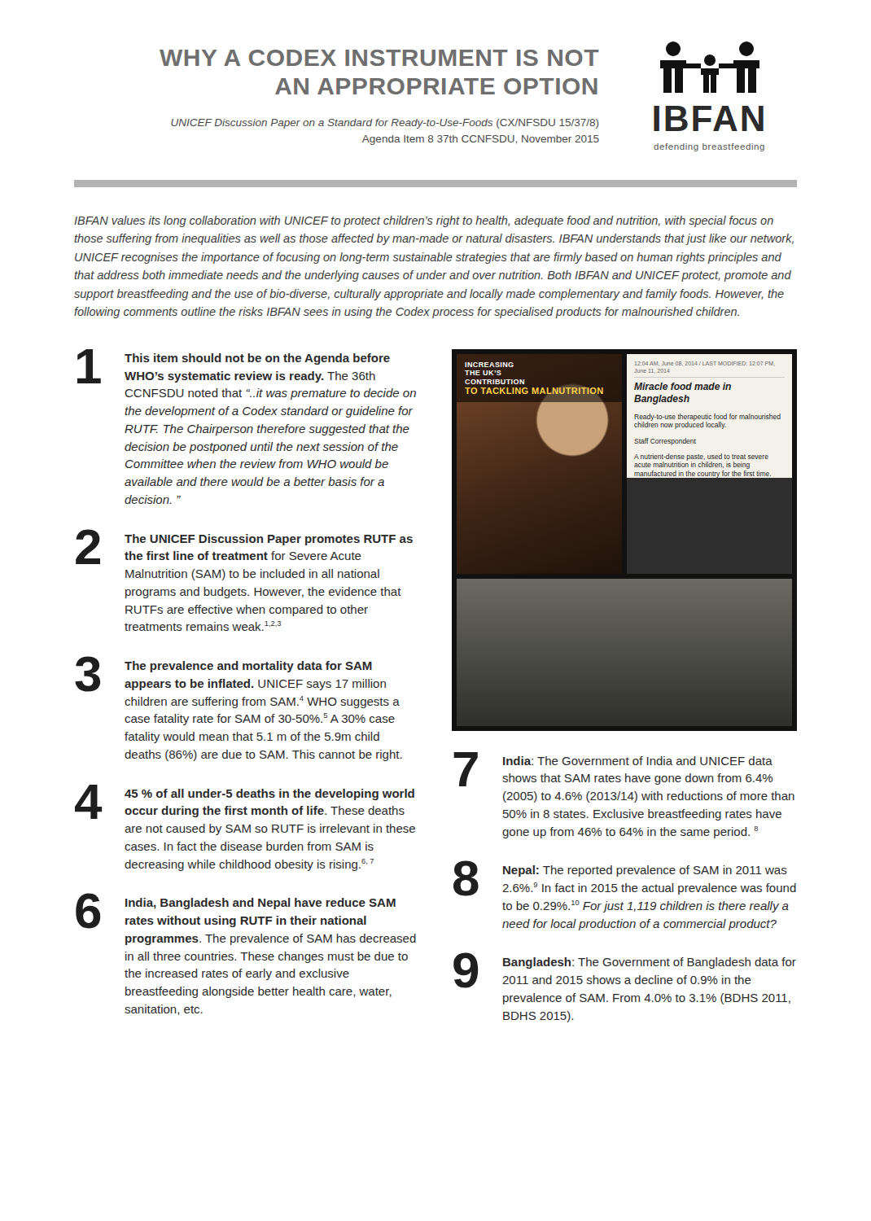Why a Codex Instrument is Not
an Appropriate Option
UNICEF Discussion Paper on a Standard for Ready-to-Use-Foods (CX/NFSDU 15/37/8)
Agenda Item 8 37th CCNFSDU, November 2015
IBFAN
defending breastfeeding
IBFAN values its long collaboration with UNICEF to protect children’s right to health, adequate food and nutrition, with special focus on those suffering from inequalities as well as those affected by man-made or natural disasters. IBFAN understands that just like our network, UNICEF recognises the importance of focusing on long-term sustainable strategies that are firmly based on human rights principles and that address both immediate needs and the underlying causes of under and over nutrition. Both IBFAN and UNICEF protect, promote and support breastfeeding and the use of bio-diverse, culturally appropriate and locally made complementary and family foods. However, the following comments outline the risks IBFAN sees in using the Codex process for specialised products for malnourished children.
1
This item should not be on the Agenda before WHO’s systematic review is ready. The 36th CCNFSDU noted that “..it was premature to decide on the development of a Codex standard or guideline for RUTF. The Chairperson therefore suggested that the decision be postponed until the next session of the Committee when the review from WHO would be available and there would be a better basis for a decision. ”
2
The UNICEF Discussion Paper promotes RUTF as the first line of treatment for Severe Acute Malnutrition (SAM) to be included in all national programs and budgets. However, the evidence that RUTFs are effective when compared to other treatments remains weak.1,2,3
3
The prevalence and mortality data for SAM appears to be inflated. UNICEF says 17 million children are suffering from SAM.4 WHO suggests a case fatality rate for SAM of 30-50%.5 A 30% case fatality would mean that 5.1 m of the 5.9m child deaths (86%) are due to SAM. This cannot be right.
4
45 % of all under-5 deaths in the developing world occur during the first month of life. These deaths are not caused by SAM so RUTF is irrelevant in these cases. In fact the disease burden from SAM is decreasing while childhood obesity is rising.6, 7
6
India, Bangladesh and Nepal have reduce SAM rates without using RUTF in their national programmes. The prevalence of SAM has decreased in all three countries. These changes must be due to the increased rates of early and exclusive breastfeeding alongside better health care, water, sanitation, etc.
Increasing
the UK’s
contribution
to tackling malnutrition
12:04 AM, June 08, 2014 / LAST MODIFIED: 12:07 PM, June 11, 2014
Miracle food made in Bangladesh
Ready-to-use therapeutic food for malnourished children now produced locally.
Staff Correspondent
A nutrient-dense paste, used to treat severe acute malnutrition in children, is being manufactured in the country for the first time.
7
India: The Government of India and UNICEF data shows that SAM rates have gone down from 6.4% (2005) to 4.6% (2013/14) with reductions of more than 50% in 8 states. Exclusive breastfeeding rates have gone up from 46% to 64% in the same period. 8
8
Nepal: The reported prevalence of SAM in 2011 was 2.6%.9 In fact in 2015 the actual prevalence was found to be 0.29%.10 For just 1,119 children is there really a need for local production of a commercial product?
9
Bangladesh: The Government of Bangladesh data for 2011 and 2015 shows a decline of 0.9% in the prevalence of SAM. From 4.0% to 3.1% (BDHS 2011, BDHS 2015).